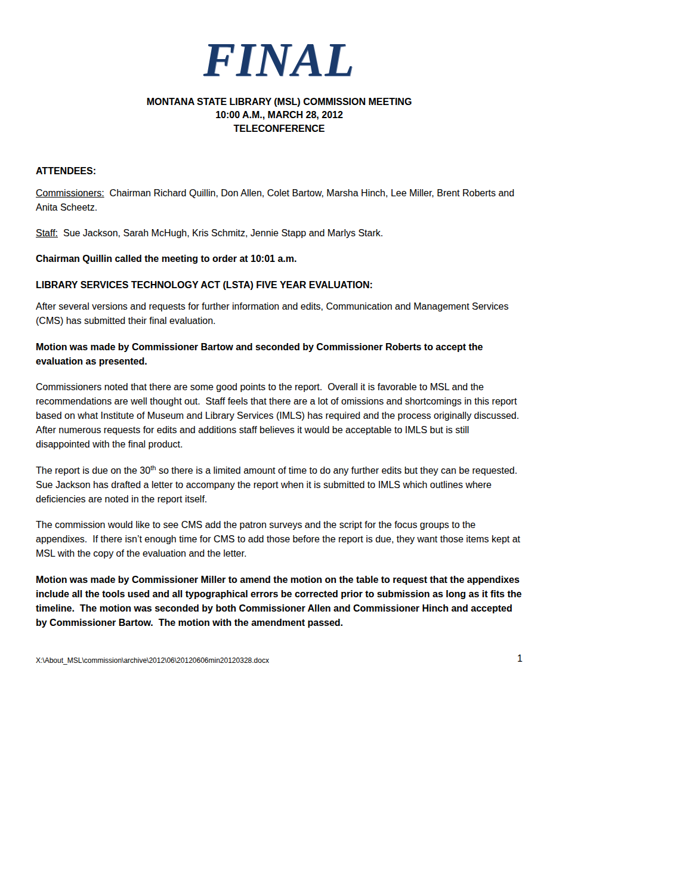FINAL
MONTANA STATE LIBRARY (MSL) COMMISSION MEETING
10:00 A.M., MARCH 28, 2012
TELECONFERENCE
ATTENDEES:
Commissioners: Chairman Richard Quillin, Don Allen, Colet Bartow, Marsha Hinch, Lee Miller, Brent Roberts and Anita Scheetz.
Staff: Sue Jackson, Sarah McHugh, Kris Schmitz, Jennie Stapp and Marlys Stark.
Chairman Quillin called the meeting to order at 10:01 a.m.
LIBRARY SERVICES TECHNOLOGY ACT (LSTA) FIVE YEAR EVALUATION:
After several versions and requests for further information and edits, Communication and Management Services (CMS) has submitted their final evaluation.
Motion was made by Commissioner Bartow and seconded by Commissioner Roberts to accept the evaluation as presented.
Commissioners noted that there are some good points to the report. Overall it is favorable to MSL and the recommendations are well thought out. Staff feels that there are a lot of omissions and shortcomings in this report based on what Institute of Museum and Library Services (IMLS) has required and the process originally discussed. After numerous requests for edits and additions staff believes it would be acceptable to IMLS but is still disappointed with the final product.
The report is due on the 30th so there is a limited amount of time to do any further edits but they can be requested. Sue Jackson has drafted a letter to accompany the report when it is submitted to IMLS which outlines where deficiencies are noted in the report itself.
The commission would like to see CMS add the patron surveys and the script for the focus groups to the appendixes. If there isn’t enough time for CMS to add those before the report is due, they want those items kept at MSL with the copy of the evaluation and the letter.
Motion was made by Commissioner Miller to amend the motion on the table to request that the appendixes include all the tools used and all typographical errors be corrected prior to submission as long as it fits the timeline. The motion was seconded by both Commissioner Allen and Commissioner Hinch and accepted by Commissioner Bartow. The motion with the amendment passed.
X:\About_MSL\commission\archive\2012\06\20120606min20120328.docx 1